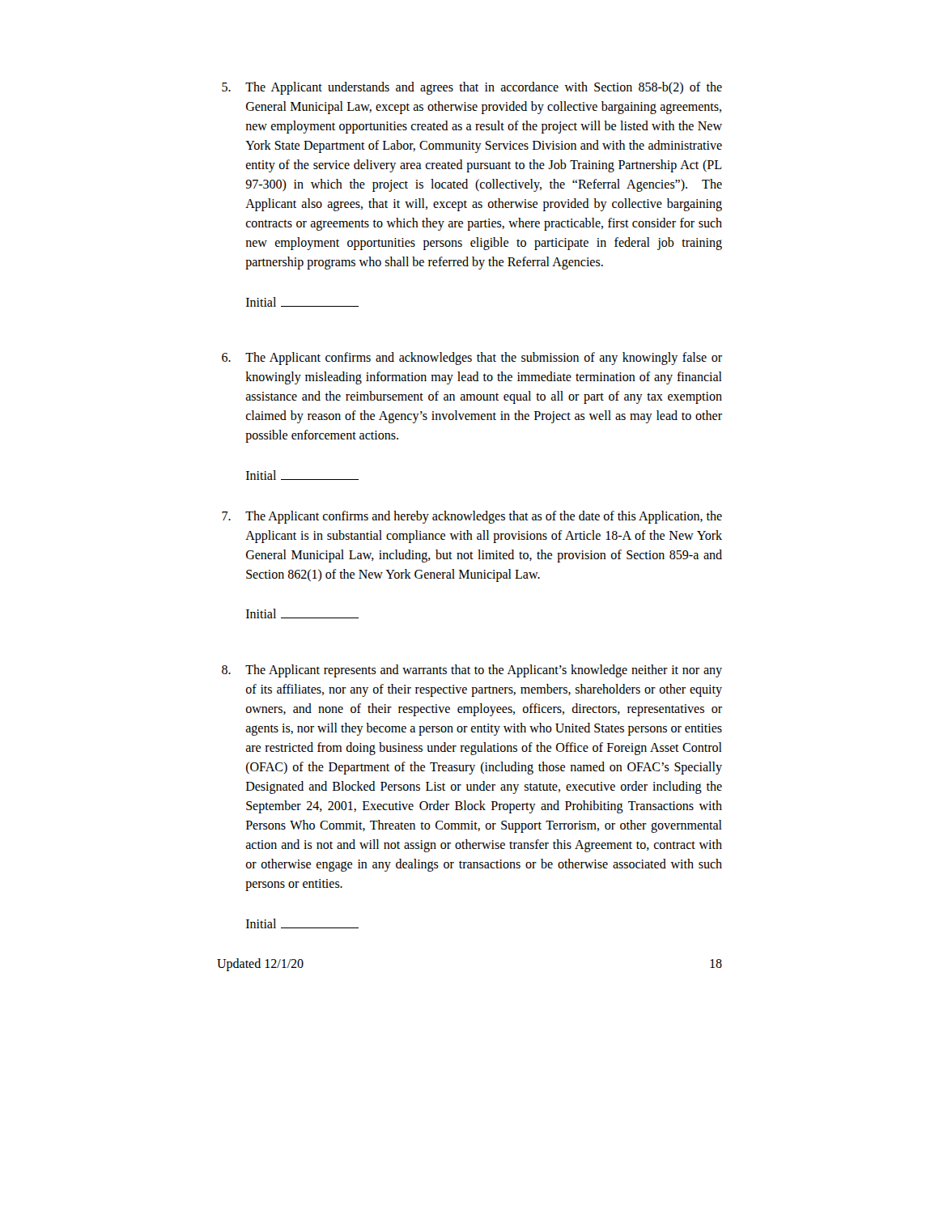5.
The Applicant understands and agrees that in accordance with Section 858-b(2) of the General Municipal Law, except as otherwise provided by collective bargaining agreements, new employment opportunities created as a result of the project will be listed with the New York State Department of Labor, Community Services Division and with the administrative entity of the service delivery area created pursuant to the Job Training Partnership Act (PL 97-300) in which the project is located (collectively, the “Referral Agencies”). The Applicant also agrees, that it will, except as otherwise provided by collective bargaining contracts or agreements to which they are parties, where practicable, first consider for such new employment opportunities persons eligible to participate in federal job training partnership programs who shall be referred by the Referral Agencies.
Initial
6.
The Applicant confirms and acknowledges that the submission of any knowingly false or knowingly misleading information may lead to the immediate termination of any financial assistance and the reimbursement of an amount equal to all or part of any tax exemption claimed by reason of the Agency’s involvement in the Project as well as may lead to other possible enforcement actions.
Initial
7.
The Applicant confirms and hereby acknowledges that as of the date of this Application, the Applicant is in substantial compliance with all provisions of Article 18-A of the New York General Municipal Law, including, but not limited to, the provision of Section 859-a and Section 862(1) of the New York General Municipal Law.
Initial
8.
The Applicant represents and warrants that to the Applicant’s knowledge neither it nor any of its affiliates, nor any of their respective partners, members, shareholders or other equity owners, and none of their respective employees, officers, directors, representatives or agents is, nor will they become a person or entity with who United States persons or entities are restricted from doing business under regulations of the Office of Foreign Asset Control (OFAC) of the Department of the Treasury (including those named on OFAC’s Specially Designated and Blocked Persons List or under any statute, executive order including the September 24, 2001, Executive Order Block Property and Prohibiting Transactions with Persons Who Commit, Threaten to Commit, or Support Terrorism, or other governmental action and is not and will not assign or otherwise transfer this Agreement to, contract with or otherwise engage in any dealings or transactions or be otherwise associated with such persons or entities.
Initial
Updated 12/1/20 18